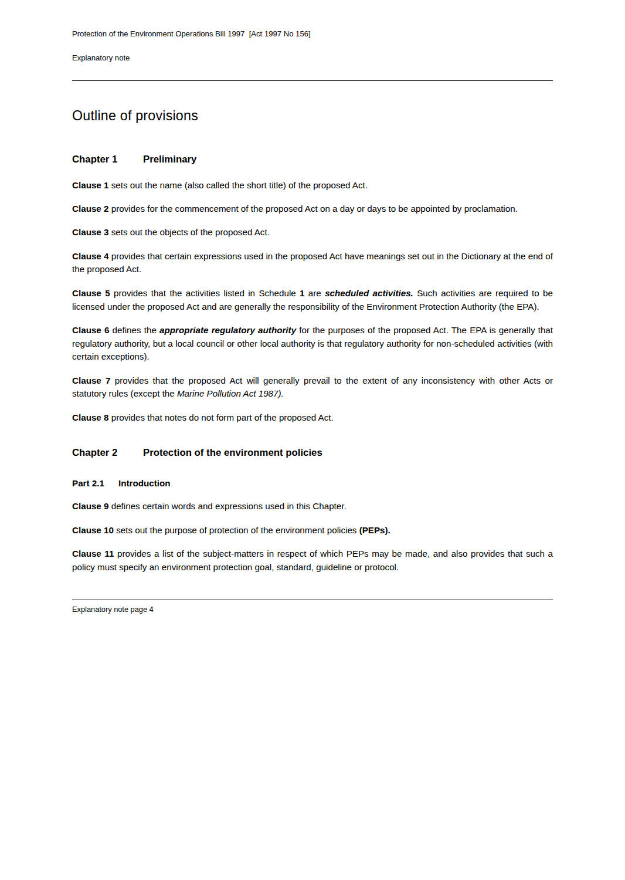Protection of the Environment Operations Bill 1997 [Act 1997 No 156]
Explanatory note
Outline of provisions
Chapter 1 Preliminary
Clause 1 sets out the name (also called the short title) of the proposed Act.
Clause 2 provides for the commencement of the proposed Act on a day or days to be appointed by proclamation.
Clause 3 sets out the objects of the proposed Act.
Clause 4 provides that certain expressions used in the proposed Act have meanings set out in the Dictionary at the end of the proposed Act.
Clause 5 provides that the activities listed in Schedule 1 are scheduled activities. Such activities are required to be licensed under the proposed Act and are generally the responsibility of the Environment Protection Authority (the EPA).
Clause 6 defines the appropriate regulatory authority for the purposes of the proposed Act. The EPA is generally that regulatory authority, but a local council or other local authority is that regulatory authority for non-scheduled activities (with certain exceptions).
Clause 7 provides that the proposed Act will generally prevail to the extent of any inconsistency with other Acts or statutory rules (except the Marine Pollution Act 1987).
Clause 8 provides that notes do not form part of the proposed Act.
Chapter 2 Protection of the environment policies
Part 2.1 Introduction
Clause 9 defines certain words and expressions used in this Chapter.
Clause 10 sets out the purpose of protection of the environment policies (PEPs).
Clause 11 provides a list of the subject-matters in respect of which PEPs may be made, and also provides that such a policy must specify an environment protection goal, standard, guideline or protocol.
Explanatory note page 4